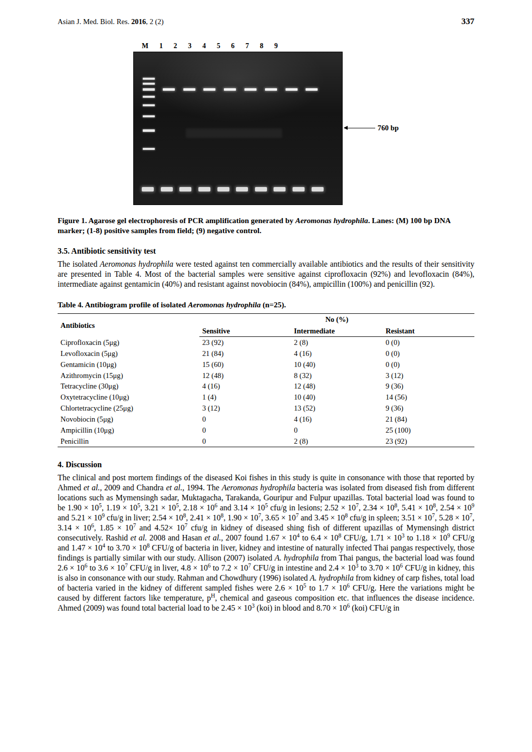Asian J. Med. Biol. Res. 2016, 2 (2) 337
M 123456789
760 bp
Figure 1. Agarose gel electrophoresis of PCR amplification generated by Aeromonas hydrophila. Lanes: (M) 100 bp DNA marker; (1-8) positive samples from field; (9) negative control.
3.5. Antibiotic sensitivity test
The isolated Aeromonas hydrophila were tested against ten commercially available antibiotics and the results of their sensitivity are presented in Table 4. Most of the bacterial samples were sensitive against ciprofloxacin (92%) and levofloxacin (84%), intermediate against gentamicin (40%) and resistant against novobiocin (84%), ampicillin (100%) and penicillin (92).
Table 4. Antibiogram profile of isolated Aeromonas hydrophila (n=25).
Antibiogram profile of isolated Aeromonas hydrophila (n=25)
| Antibiotics | No (%) |
| --- | --- |
| Sensitive | Intermediate | Resistant |
| Ciprofloxacin (5μg) | 23 (92) | 2 (8) | 0 (0) |
| Levofloxacin (5μg) | 21 (84) | 4 (16) | 0 (0) |
| Gentamicin (10μg) | 15 (60) | 10 (40) | 0 (0) |
| Azithromycin (15μg) | 12 (48) | 8 (32) | 3 (12) |
| Tetracycline (30μg) | 4 (16) | 12 (48) | 9 (36) |
| Oxytetracycline (10μg) | 1 (4) | 10 (40) | 14 (56) |
| Chlortetracycline (25μg) | 3 (12) | 13 (52) | 9 (36) |
| Novobiocin (5μg) | 0 | 4 (16) | 21 (84) |
| Ampicillin (10μg) | 0 | 0 | 25 (100) |
| Penicillin | 0 | 2 (8) | 23 (92) |
4. Discussion
The clinical and post mortem findings of the diseased Koi fishes in this study is quite in consonance with those that reported by Ahmed et al., 2009 and Chandra et al., 1994. The Aeromonas hydrophila bacteria was isolated from diseased fish from different locations such as Mymensingh sadar, Muktagacha, Tarakanda, Gouripur and Fulpur upazillas. Total bacterial load was found to be 1.90 × 105, 1.19 × 105, 3.21 × 105, 2.18 × 106 and 3.14 × 105 cfu/g in lesions; 2.52 × 107, 2.34 × 108, 5.41 × 108, 2.54 × 109 and 5.21 × 109 cfu/g in liver; 2.54 × 108, 2.41 × 108, 1.90 × 107, 3.65 × 107 and 3.45 × 108 cfu/g in spleen; 3.51 × 107, 5.28 × 107, 3.14 × 106, 1.85 × 107 and 4.52× 107 cfu/g in kidney of diseased shing fish of different upazillas of Mymensingh district consecutively. Rashid et al. 2008 and Hasan et al., 2007 found 1.67 × 104 to 6.4 × 108 CFU/g, 1.71 × 103 to 1.18 × 109 CFU/g and 1.47 × 104 to 3.70 × 108 CFU/g of bacteria in liver, kidney and intestine of naturally infected Thai pangas respectively, those findings is partially similar with our study. Allison (2007) isolated A. hydrophila from Thai pangus, the bacterial load was found 2.6 × 106 to 3.6 × 107 CFU/g in liver, 4.8 × 106 to 7.2 × 107 CFU/g in intestine and 2.4 × 103 to 3.70 × 106 CFU/g in kidney, this is also in consonance with our study. Rahman and Chowdhury (1996) isolated A. hydrophila from kidney of carp fishes, total load of bacteria varied in the kidney of different sampled fishes were 2.6 × 105 to 1.7 × 106 CFU/g. Here the variations might be caused by different factors like temperature, pH, chemical and gaseous composition etc. that influences the disease incidence. Ahmed (2009) was found total bacterial load to be 2.45 × 103 (koi) in blood and 8.70 × 106 (koi) CFU/g in